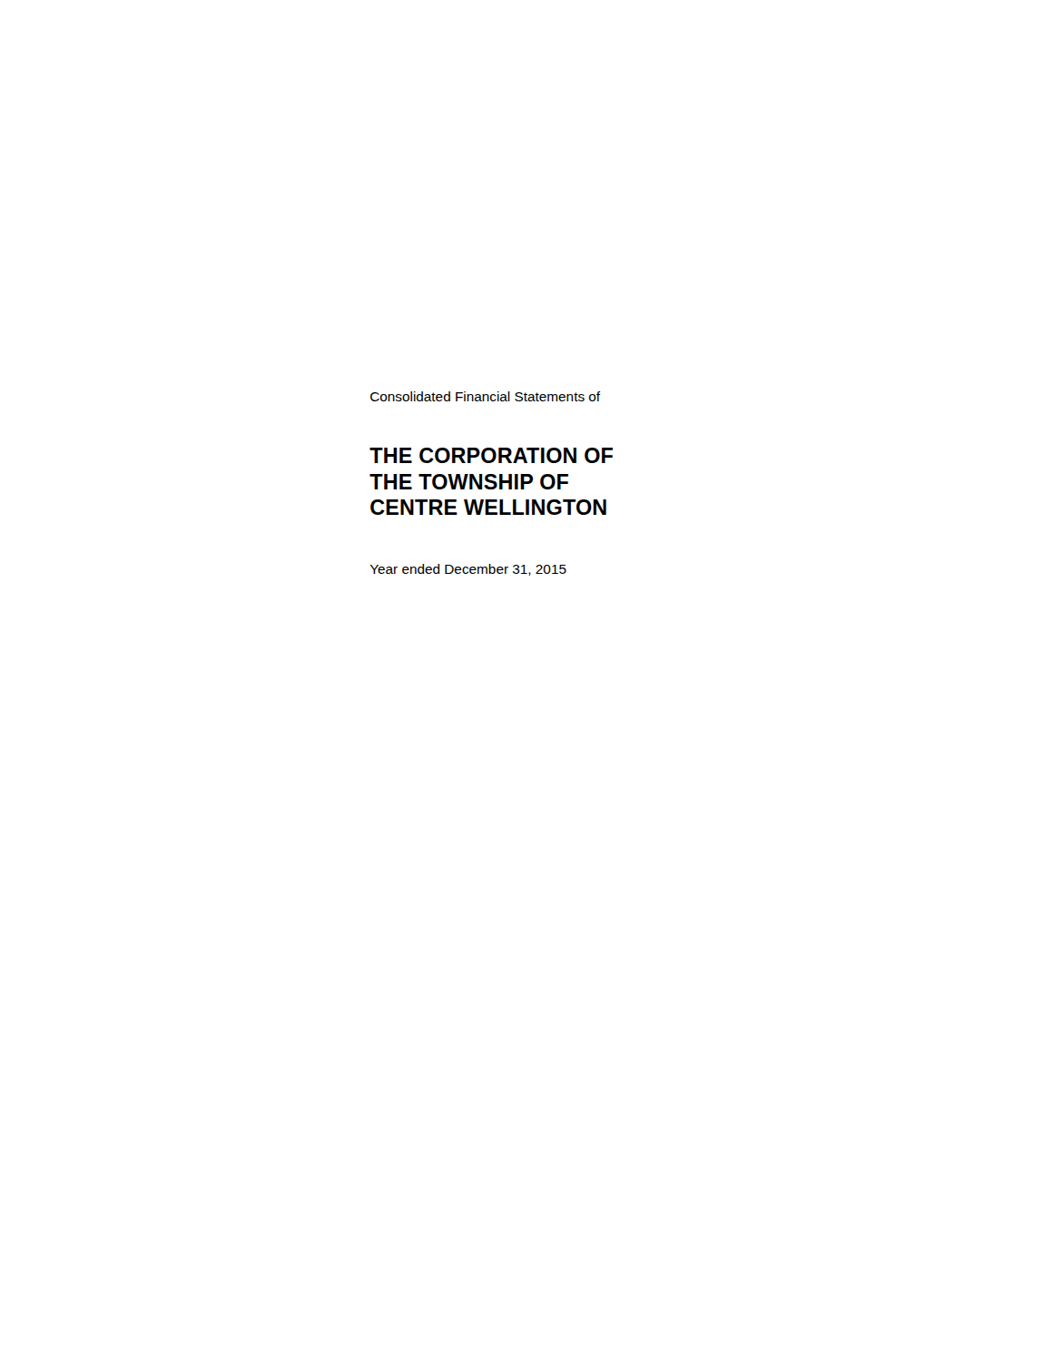Consolidated Financial Statements of
THE CORPORATION OF
THE TOWNSHIP OF
CENTRE WELLINGTON
Year ended December 31, 2015